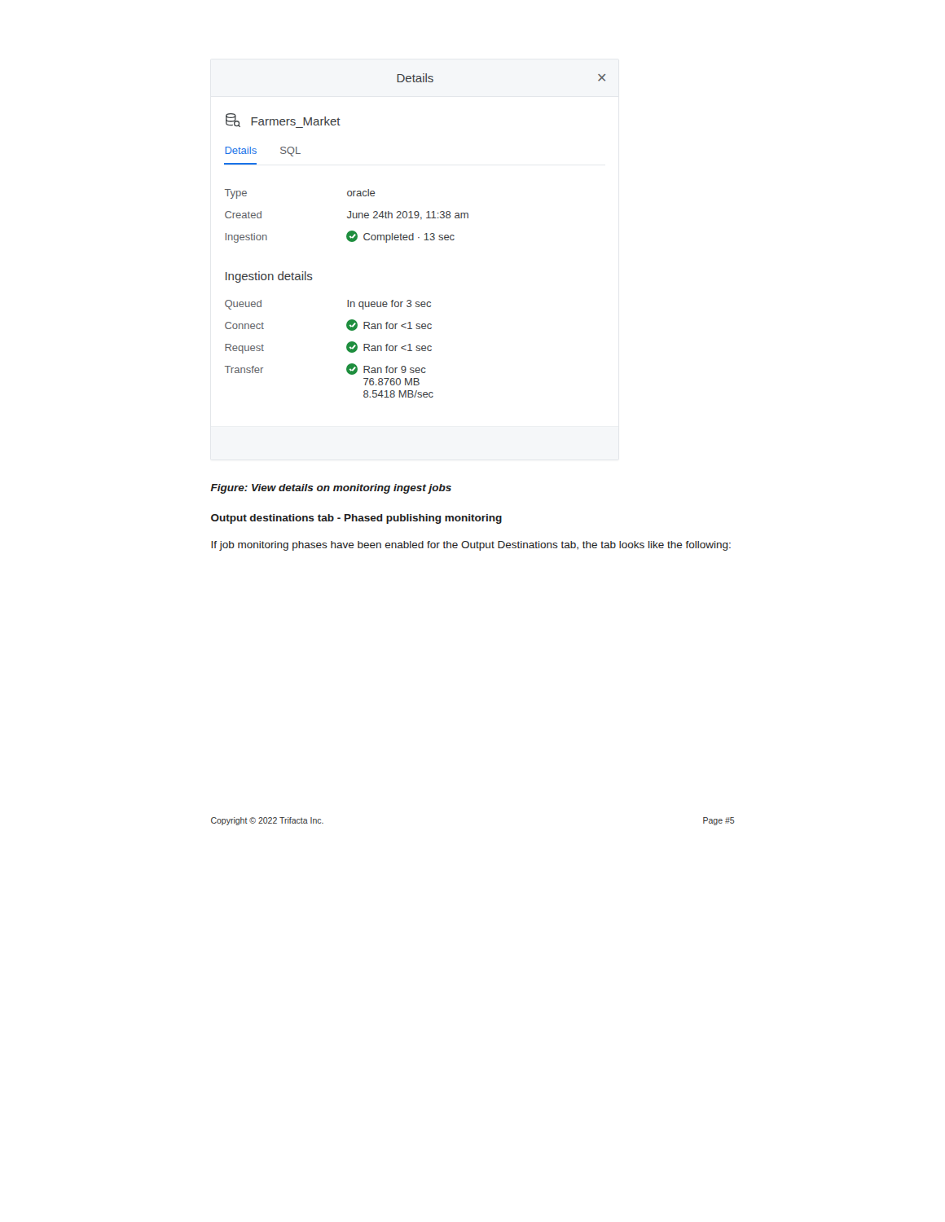Details ✕
Farmers_Market
Details
SQL
| Type | oracle |
| Created | June 24th 2019, 11:38 am |
| Ingestion | Completed · 13 sec |
Ingestion details
| Queued | In queue for 3 sec |
| Connect | Ran for <1 sec |
| Request | Ran for <1 sec |
| Transfer | Ran for 9 sec 76.8760 MB 8.5418 MB/sec |
Figure: View details on monitoring ingest jobs
Output destinations tab - Phased publishing monitoring
If job monitoring phases have been enabled for the Output Destinations tab, the tab looks like the following:
Copyright © 2022 Trifacta Inc. Page #5